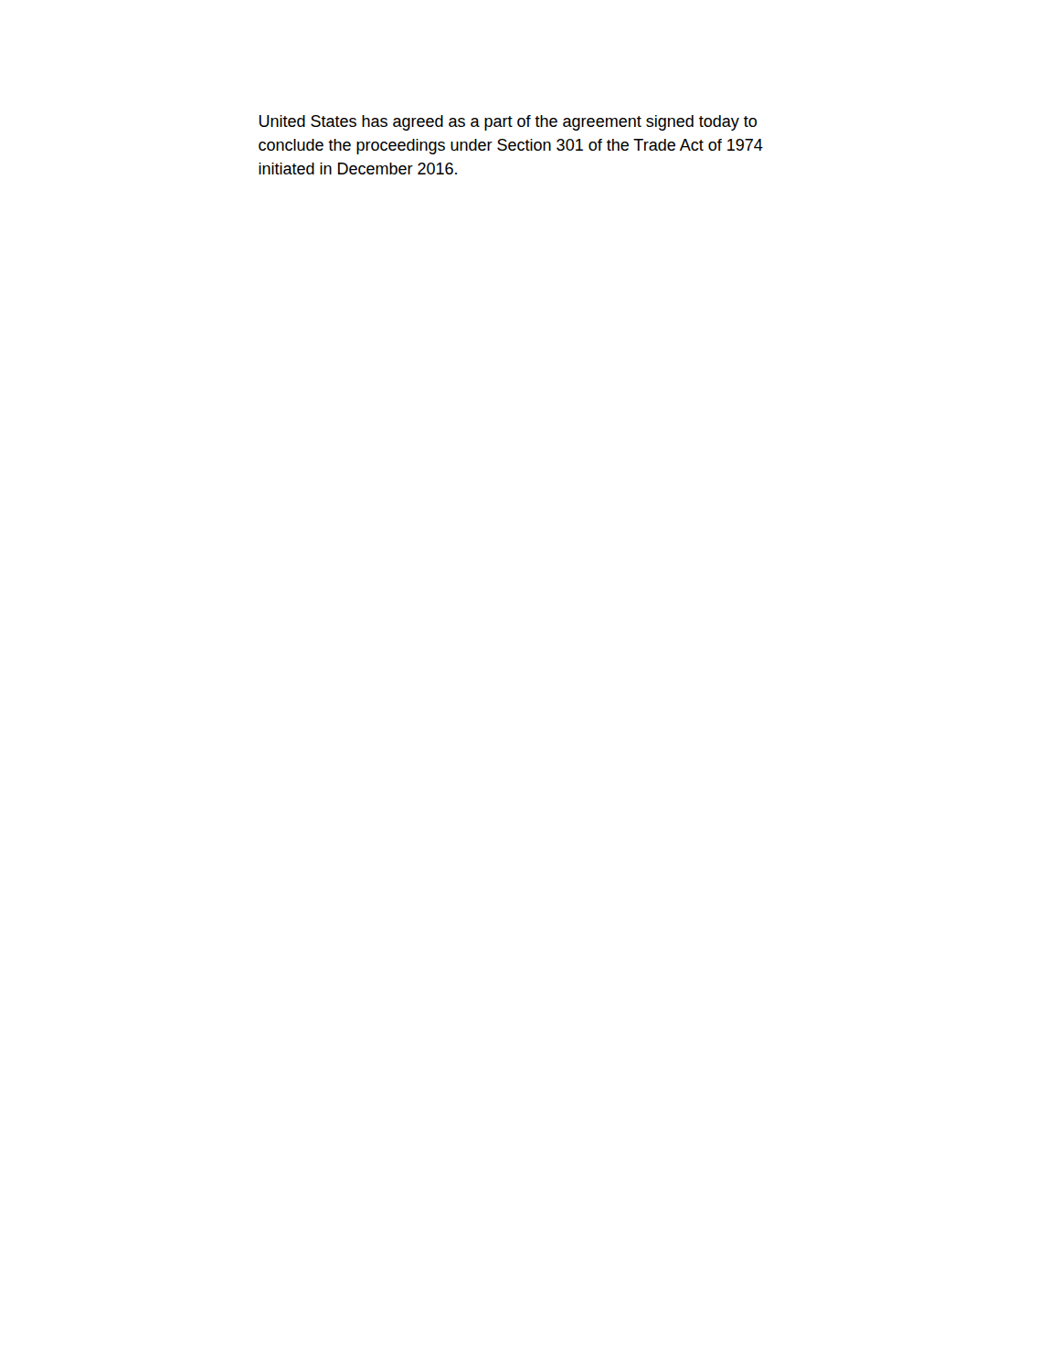United States has agreed as a part of the agreement signed today to conclude the proceedings under Section 301 of the Trade Act of 1974 initiated in December 2016.